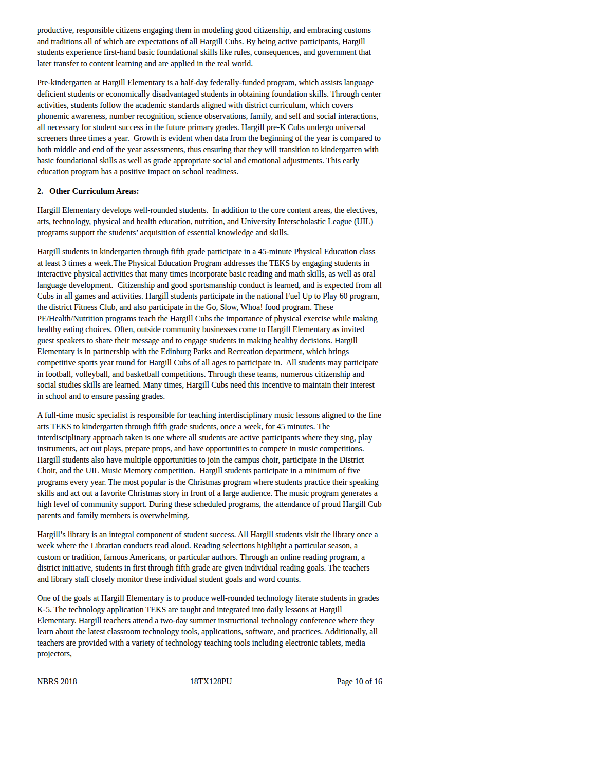productive, responsible citizens engaging them in modeling good citizenship, and embracing customs and traditions all of which are expectations of all Hargill Cubs. By being active participants, Hargill students experience first-hand basic foundational skills like rules, consequences, and government that later transfer to content learning and are applied in the real world.
Pre-kindergarten at Hargill Elementary is a half-day federally-funded program, which assists language deficient students or economically disadvantaged students in obtaining foundation skills. Through center activities, students follow the academic standards aligned with district curriculum, which covers phonemic awareness, number recognition, science observations, family, and self and social interactions, all necessary for student success in the future primary grades. Hargill pre-K Cubs undergo universal screeners three times a year. Growth is evident when data from the beginning of the year is compared to both middle and end of the year assessments, thus ensuring that they will transition to kindergarten with basic foundational skills as well as grade appropriate social and emotional adjustments. This early education program has a positive impact on school readiness.
2. Other Curriculum Areas:
Hargill Elementary develops well-rounded students. In addition to the core content areas, the electives, arts, technology, physical and health education, nutrition, and University Interscholastic League (UIL) programs support the students’ acquisition of essential knowledge and skills.
Hargill students in kindergarten through fifth grade participate in a 45-minute Physical Education class at least 3 times a week.The Physical Education Program addresses the TEKS by engaging students in interactive physical activities that many times incorporate basic reading and math skills, as well as oral language development. Citizenship and good sportsmanship conduct is learned, and is expected from all Cubs in all games and activities. Hargill students participate in the national Fuel Up to Play 60 program, the district Fitness Club, and also participate in the Go, Slow, Whoa! food program. These PE/Health/Nutrition programs teach the Hargill Cubs the importance of physical exercise while making healthy eating choices. Often, outside community businesses come to Hargill Elementary as invited guest speakers to share their message and to engage students in making healthy decisions. Hargill Elementary is in partnership with the Edinburg Parks and Recreation department, which brings competitive sports year round for Hargill Cubs of all ages to participate in. All students may participate in football, volleyball, and basketball competitions. Through these teams, numerous citizenship and social studies skills are learned. Many times, Hargill Cubs need this incentive to maintain their interest in school and to ensure passing grades.
A full-time music specialist is responsible for teaching interdisciplinary music lessons aligned to the fine arts TEKS to kindergarten through fifth grade students, once a week, for 45 minutes. The interdisciplinary approach taken is one where all students are active participants where they sing, play instruments, act out plays, prepare props, and have opportunities to compete in music competitions. Hargill students also have multiple opportunities to join the campus choir, participate in the District Choir, and the UIL Music Memory competition. Hargill students participate in a minimum of five programs every year. The most popular is the Christmas program where students practice their speaking skills and act out a favorite Christmas story in front of a large audience. The music program generates a high level of community support. During these scheduled programs, the attendance of proud Hargill Cub parents and family members is overwhelming.
Hargill’s library is an integral component of student success. All Hargill students visit the library once a week where the Librarian conducts read aloud. Reading selections highlight a particular season, a custom or tradition, famous Americans, or particular authors. Through an online reading program, a district initiative, students in first through fifth grade are given individual reading goals. The teachers and library staff closely monitor these individual student goals and word counts.
One of the goals at Hargill Elementary is to produce well-rounded technology literate students in grades K-5. The technology application TEKS are taught and integrated into daily lessons at Hargill Elementary. Hargill teachers attend a two-day summer instructional technology conference where they learn about the latest classroom technology tools, applications, software, and practices. Additionally, all teachers are provided with a variety of technology teaching tools including electronic tablets, media projectors,
NBRS 2018
18TX128PU
Page 10 of 16